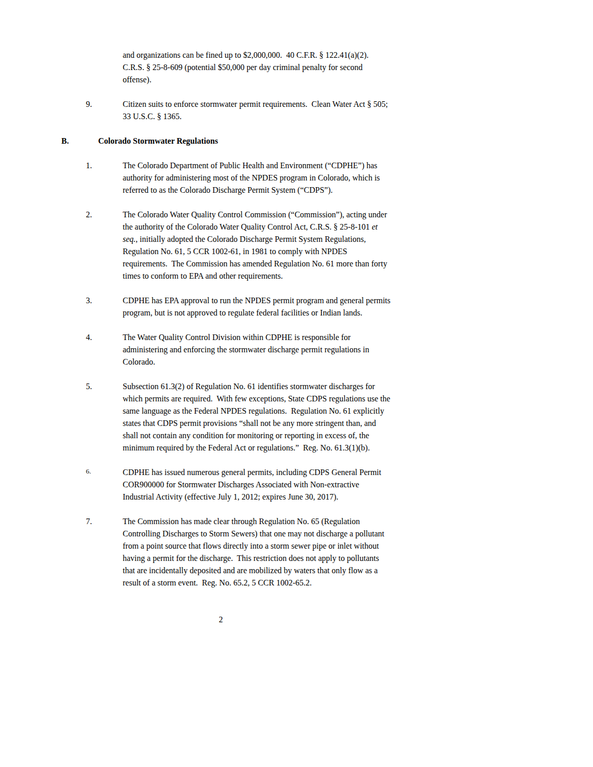and organizations can be fined up to $2,000,000. 40 C.F.R. § 122.41(a)(2). C.R.S. § 25-8-609 (potential $50,000 per day criminal penalty for second offense).
9.
Citizen suits to enforce stormwater permit requirements. Clean Water Act § 505; 33 U.S.C. § 1365.
B.
Colorado Stormwater Regulations
1.
The Colorado Department of Public Health and Environment (“CDPHE”) has authority for administering most of the NPDES program in Colorado, which is referred to as the Colorado Discharge Permit System (“CDPS”).
2.
The Colorado Water Quality Control Commission (“Commission”), acting under the authority of the Colorado Water Quality Control Act, C.R.S. § 25-8-101 et seq., initially adopted the Colorado Discharge Permit System Regulations, Regulation No. 61, 5 CCR 1002-61, in 1981 to comply with NPDES requirements. The Commission has amended Regulation No. 61 more than forty times to conform to EPA and other requirements.
3.
CDPHE has EPA approval to run the NPDES permit program and general permits program, but is not approved to regulate federal facilities or Indian lands.
4.
The Water Quality Control Division within CDPHE is responsible for administering and enforcing the stormwater discharge permit regulations in Colorado.
5.
Subsection 61.3(2) of Regulation No. 61 identifies stormwater discharges for which permits are required. With few exceptions, State CDPS regulations use the same language as the Federal NPDES regulations. Regulation No. 61 explicitly states that CDPS permit provisions “shall not be any more stringent than, and shall not contain any condition for monitoring or reporting in excess of, the minimum required by the Federal Act or regulations.” Reg. No. 61.3(1)(b).
6.
CDPHE has issued numerous general permits, including CDPS General Permit COR900000 for Stormwater Discharges Associated with Non-extractive Industrial Activity (effective July 1, 2012; expires June 30, 2017).
7.
The Commission has made clear through Regulation No. 65 (Regulation Controlling Discharges to Storm Sewers) that one may not discharge a pollutant from a point source that flows directly into a storm sewer pipe or inlet without having a permit for the discharge. This restriction does not apply to pollutants that are incidentally deposited and are mobilized by waters that only flow as a result of a storm event. Reg. No. 65.2, 5 CCR 1002-65.2.
2